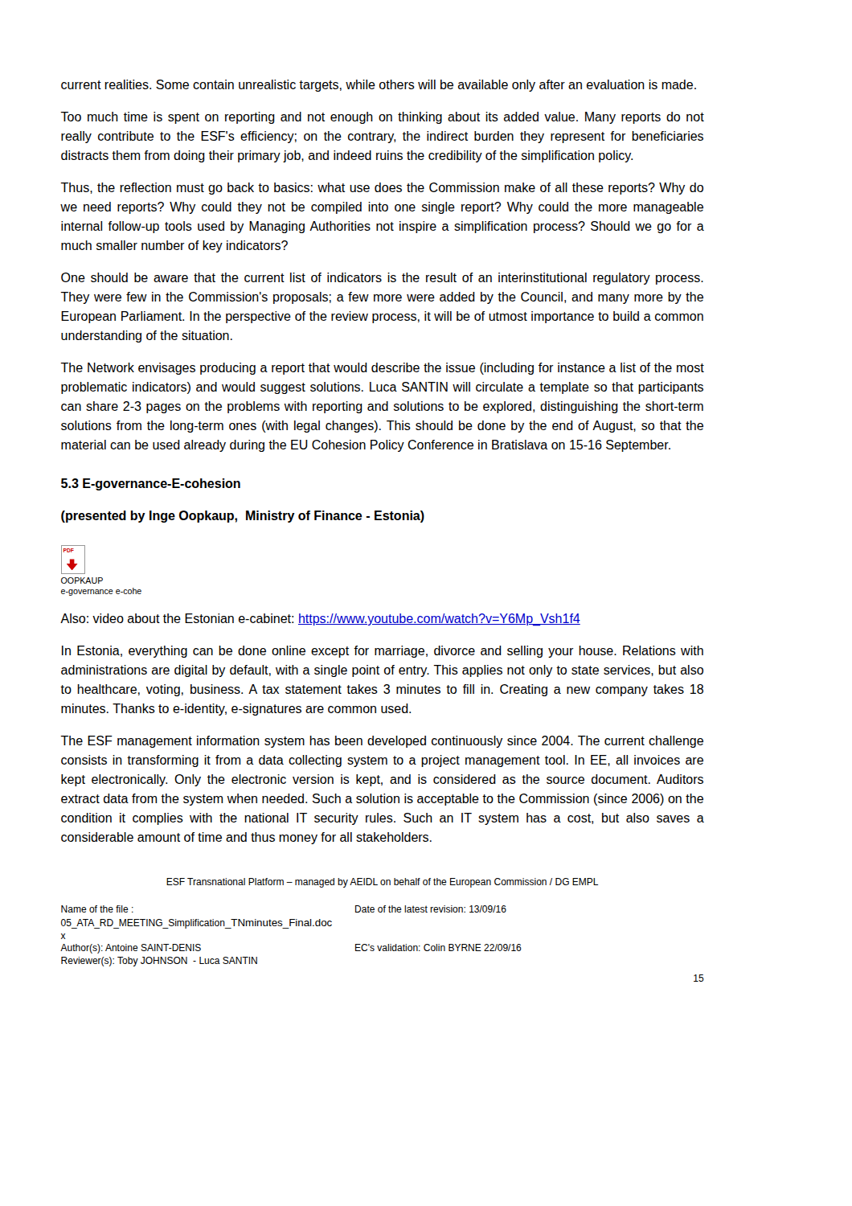current realities. Some contain unrealistic targets, while others will be available only after an evaluation is made.
Too much time is spent on reporting and not enough on thinking about its added value. Many reports do not really contribute to the ESF's efficiency; on the contrary, the indirect burden they represent for beneficiaries distracts them from doing their primary job, and indeed ruins the credibility of the simplification policy.
Thus, the reflection must go back to basics: what use does the Commission make of all these reports? Why do we need reports? Why could they not be compiled into one single report? Why could the more manageable internal follow-up tools used by Managing Authorities not inspire a simplification process? Should we go for a much smaller number of key indicators?
One should be aware that the current list of indicators is the result of an interinstitutional regulatory process. They were few in the Commission's proposals; a few more were added by the Council, and many more by the European Parliament. In the perspective of the review process, it will be of utmost importance to build a common understanding of the situation.
The Network envisages producing a report that would describe the issue (including for instance a list of the most problematic indicators) and would suggest solutions. Luca SANTIN will circulate a template so that participants can share 2-3 pages on the problems with reporting and solutions to be explored, distinguishing the short-term solutions from the long-term ones (with legal changes). This should be done by the end of August, so that the material can be used already during the EU Cohesion Policy Conference in Bratislava on 15-16 September.
5.3 E-governance-E-cohesion
(presented by Inge Oopkaup, Ministry of Finance - Estonia)
OOPKAUP
e-governance e-cohe
Also: video about the Estonian e-cabinet: https://www.youtube.com/watch?v=Y6Mp_Vsh1f4
In Estonia, everything can be done online except for marriage, divorce and selling your house. Relations with administrations are digital by default, with a single point of entry. This applies not only to state services, but also to healthcare, voting, business. A tax statement takes 3 minutes to fill in. Creating a new company takes 18 minutes. Thanks to e-identity, e-signatures are common used.
The ESF management information system has been developed continuously since 2004. The current challenge consists in transforming it from a data collecting system to a project management tool. In EE, all invoices are kept electronically. Only the electronic version is kept, and is considered as the source document. Auditors extract data from the system when needed. Such a solution is acceptable to the Commission (since 2006) on the condition it complies with the national IT security rules. Such an IT system has a cost, but also saves a considerable amount of time and thus money for all stakeholders.
ESF Transnational Platform – managed by AEIDL on behalf of the European Commission / DG EMPL
| Name of the file : | Date of the latest revision: 13/09/16 |
| 05_ATA_RD_MEETING_Simplification _TNminutes_Final.doc |
| x |
| Author(s): Antoine SAINT-DENIS | EC's validation: Colin BYRNE 22/09/16 |
| Reviewer(s): Toby JOHNSON - Luca SANTIN |
15